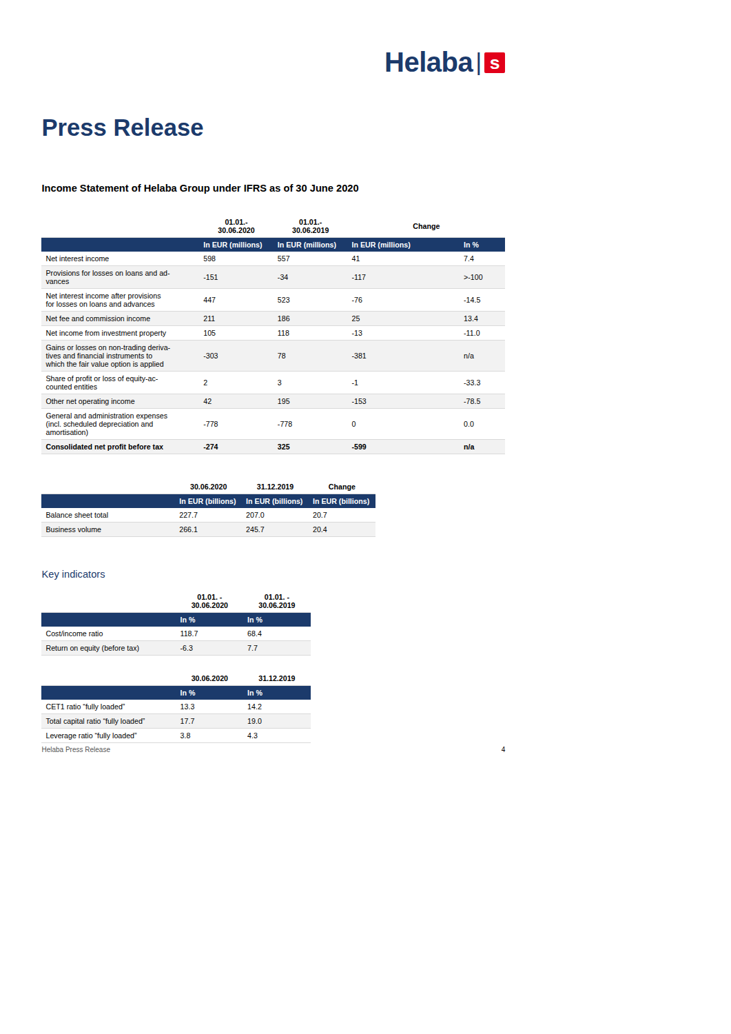Helaba|s
Press Release
Income Statement of Helaba Group under IFRS as of 30 June 2020
| | 01.01.- 30.06.2020 | 01.01.- 30.06.2019 | Change |
| | In EUR (millions) | In EUR (millions) | In EUR (millions) | In % |
| Net interest income | 598 | 557 | 41 | 7.4 |
| Provisions for losses on loans and ad- vances | -151 | -34 | -117 | >-100 |
| Net interest income after provisions for losses on loans and advances | 447 | 523 | -76 | -14.5 |
| Net fee and commission income | 211 | 186 | 25 | 13.4 |
| Net income from investment property | 105 | 118 | -13 | -11.0 |
| Gains or losses on non-trading deriva- tives and financial instruments to which the fair value option is applied | -303 | 78 | -381 | n/a |
| Share of profit or loss of equity-ac- counted entities | 2 | 3 | -1 | -33.3 |
| Other net operating income | 42 | 195 | -153 | -78.5 |
| General and administration expenses (incl. scheduled depreciation and amortisation) | -778 | -778 | 0 | 0.0 |
| Consolidated net profit before tax | -274 | 325 | -599 | n/a |
| | 30.06.2020 | 31.12.2019 | Change |
| | In EUR (billions) | In EUR (billions) | In EUR (billions) |
| Balance sheet total | 227.7 | 207.0 | 20.7 |
| Business volume | 266.1 | 245.7 | 20.4 |
Key indicators
| | 01.01. - 30.06.2020 | 01.01. - 30.06.2019 |
| | In % | In % |
| Cost/income ratio | 118.7 | 68.4 |
| Return on equity (before tax) | -6.3 | 7.7 |
| | 30.06.2020 | 31.12.2019 |
| | In % | In % |
| CET1 ratio “fully loaded” | 13.3 | 14.2 |
| Total capital ratio “fully loaded” | 17.7 | 19.0 |
| Leverage ratio “fully loaded” | 3.8 | 4.3 |
Helaba Press Release 4